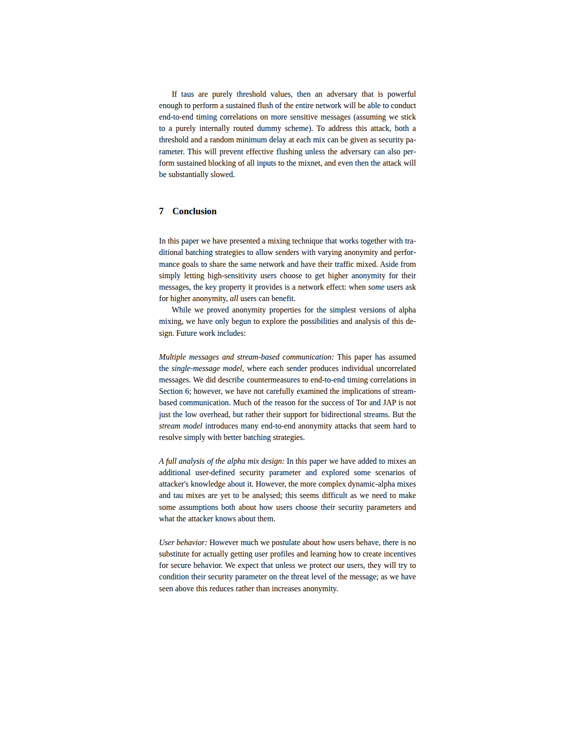If taus are purely threshold values, then an adversary that is powerful enough to perform a sustained flush of the entire network will be able to conduct end-to-end timing correlations on more sensitive messages (assuming we stick to a purely internally routed dummy scheme). To address this attack, both a threshold and a random minimum delay at each mix can be given as security parameter. This will prevent effective flushing unless the adversary can also perform sustained blocking of all inputs to the mixnet, and even then the attack will be substantially slowed.
7 Conclusion
In this paper we have presented a mixing technique that works together with traditional batching strategies to allow senders with varying anonymity and performance goals to share the same network and have their traffic mixed. Aside from simply letting high-sensitivity users choose to get higher anonymity for their messages, the key property it provides is a network effect: when some users ask for higher anonymity, all users can benefit.
While we proved anonymity properties for the simplest versions of alpha mixing, we have only begun to explore the possibilities and analysis of this design. Future work includes:
Multiple messages and stream-based communication: This paper has assumed the single-message model, where each sender produces individual uncorrelated messages. We did describe countermeasures to end-to-end timing correlations in Section 6; however, we have not carefully examined the implications of stream-based communication. Much of the reason for the success of Tor and JAP is not just the low overhead, but rather their support for bidirectional streams. But the stream model introduces many end-to-end anonymity attacks that seem hard to resolve simply with better batching strategies.
A full analysis of the alpha mix design: In this paper we have added to mixes an additional user-defined security parameter and explored some scenarios of attacker's knowledge about it. However, the more complex dynamic-alpha mixes and tau mixes are yet to be analysed; this seems difficult as we need to make some assumptions both about how users choose their security parameters and what the attacker knows about them.
User behavior: However much we postulate about how users behave, there is no substitute for actually getting user profiles and learning how to create incentives for secure behavior. We expect that unless we protect our users, they will try to condition their security parameter on the threat level of the message; as we have seen above this reduces rather than increases anonymity.